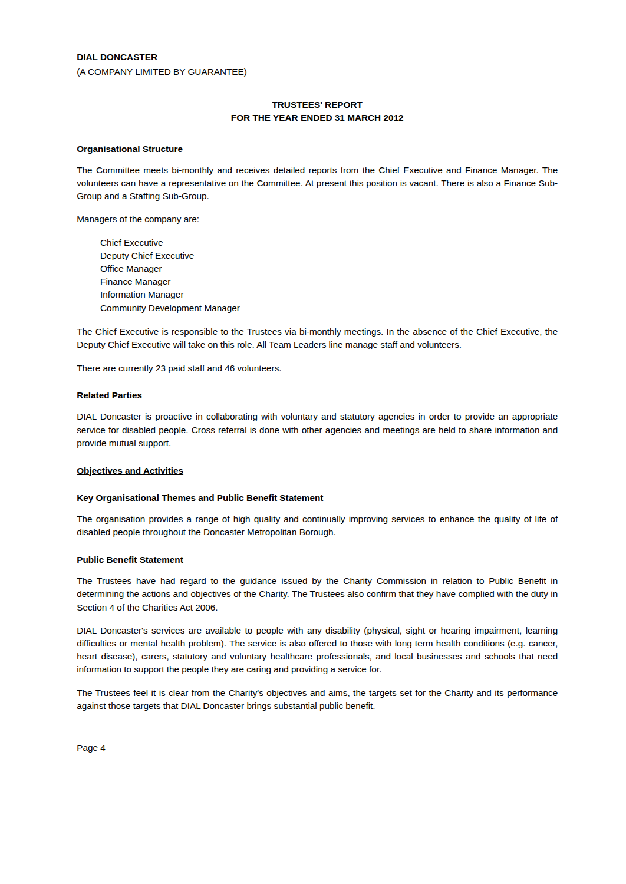DIAL DONCASTER
(A COMPANY LIMITED BY GUARANTEE)
TRUSTEES' REPORT FOR THE YEAR ENDED 31 MARCH 2012
Organisational Structure
The Committee meets bi-monthly and receives detailed reports from the Chief Executive and Finance Manager. The volunteers can have a representative on the Committee. At present this position is vacant. There is also a Finance Sub-Group and a Staffing Sub-Group.
Managers of the company are:
Chief Executive
Deputy Chief Executive
Office Manager
Finance Manager
Information Manager
Community Development Manager
The Chief Executive is responsible to the Trustees via bi-monthly meetings. In the absence of the Chief Executive, the Deputy Chief Executive will take on this role. All Team Leaders line manage staff and volunteers.
There are currently 23 paid staff and 46 volunteers.
Related Parties
DIAL Doncaster is proactive in collaborating with voluntary and statutory agencies in order to provide an appropriate service for disabled people. Cross referral is done with other agencies and meetings are held to share information and provide mutual support.
Objectives and Activities
Key Organisational Themes and Public Benefit Statement
The organisation provides a range of high quality and continually improving services to enhance the quality of life of disabled people throughout the Doncaster Metropolitan Borough.
Public Benefit Statement
The Trustees have had regard to the guidance issued by the Charity Commission in relation to Public Benefit in determining the actions and objectives of the Charity. The Trustees also confirm that they have complied with the duty in Section 4 of the Charities Act 2006.
DIAL Doncaster's services are available to people with any disability (physical, sight or hearing impairment, learning difficulties or mental health problem). The service is also offered to those with long term health conditions (e.g. cancer, heart disease), carers, statutory and voluntary healthcare professionals, and local businesses and schools that need information to support the people they are caring and providing a service for.
The Trustees feel it is clear from the Charity's objectives and aims, the targets set for the Charity and its performance against those targets that DIAL Doncaster brings substantial public benefit.
Page 4